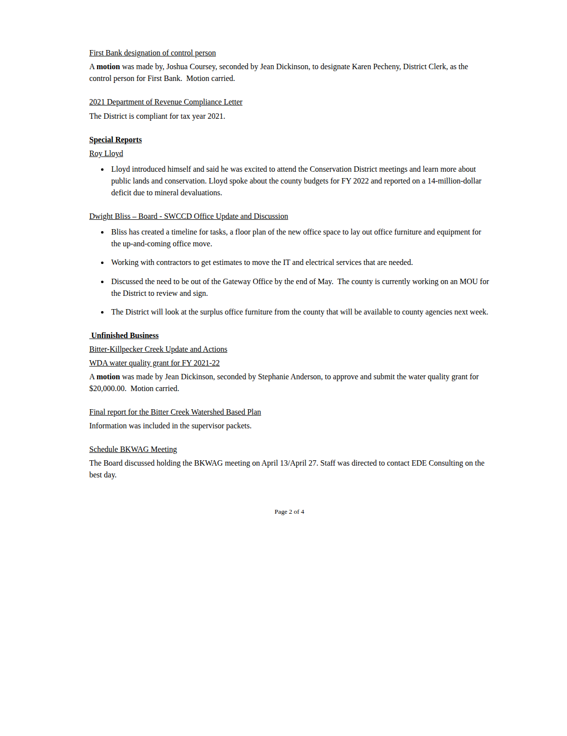First Bank designation of control person
A motion was made by, Joshua Coursey, seconded by Jean Dickinson, to designate Karen Pecheny, District Clerk, as the control person for First Bank. Motion carried.
2021 Department of Revenue Compliance Letter
The District is compliant for tax year 2021.
Special Reports
Roy Lloyd
Lloyd introduced himself and said he was excited to attend the Conservation District meetings and learn more about public lands and conservation. Lloyd spoke about the county budgets for FY 2022 and reported on a 14-million-dollar deficit due to mineral devaluations.
Dwight Bliss – Board - SWCCD Office Update and Discussion
Bliss has created a timeline for tasks, a floor plan of the new office space to lay out office furniture and equipment for the up-and-coming office move.
Working with contractors to get estimates to move the IT and electrical services that are needed.
Discussed the need to be out of the Gateway Office by the end of May. The county is currently working on an MOU for the District to review and sign.
The District will look at the surplus office furniture from the county that will be available to county agencies next week.
Unfinished Business
Bitter-Killpecker Creek Update and Actions
WDA water quality grant for FY 2021-22
A motion was made by Jean Dickinson, seconded by Stephanie Anderson, to approve and submit the water quality grant for $20,000.00. Motion carried.
Final report for the Bitter Creek Watershed Based Plan
Information was included in the supervisor packets.
Schedule BKWAG Meeting
The Board discussed holding the BKWAG meeting on April 13/April 27. Staff was directed to contact EDE Consulting on the best day.
Page 2 of 4